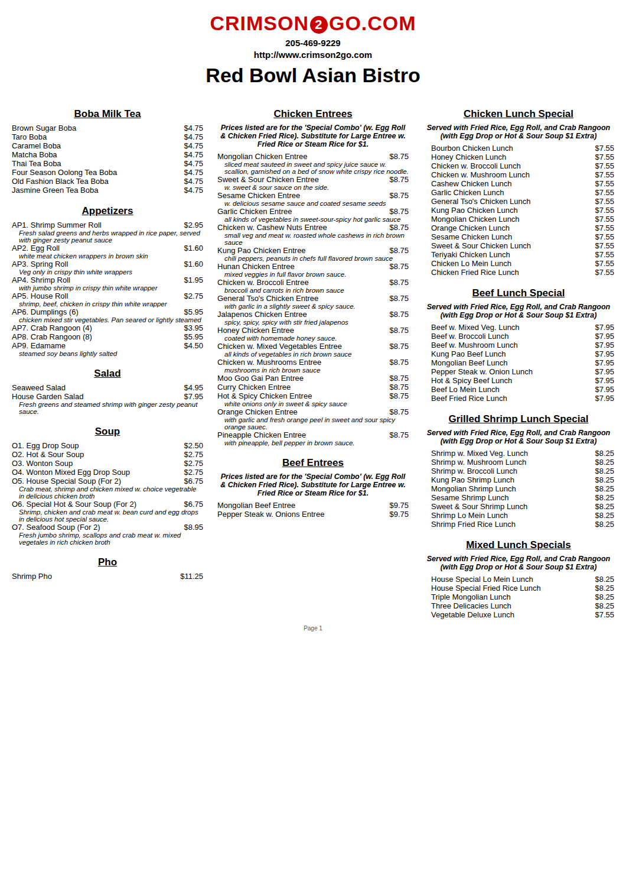CRIMSON2 GO.COM
205-469-9229
http://www.crimson2go.com
Red Bowl Asian Bistro
Boba Milk Tea
| Brown Sugar Boba | $4.75 |
| Taro Boba | $4.75 |
| Caramel Boba | $4.75 |
| Matcha Boba | $4.75 |
| Thai Tea Boba | $4.75 |
| Four Season Oolong Tea Boba | $4.75 |
| Old Fashion Black Tea Boba | $4.75 |
| Jasmine Green Tea Boba | $4.75 |
Appetizers
| AP1. Shrimp Summer Roll | $2.95 |
| Fresh salad greens and herbs wrapped in rice paper, served with ginger zesty peanut sauce |
| AP2. Egg Roll | $1.60 |
| white meat chicken wrappers in brown skin |
| AP3. Spring Roll | $1.60 |
| Veg only in crispy thin white wrappers |
| AP4. Shrimp Roll | $1.95 |
| with jumbo shrimp in crispy thin white wrapper |
| AP5. House Roll | $2.75 |
| shrimp, beef, chicken in crispy thin white wrapper |
| AP6. Dumplings (6) | $5.95 |
| chicken mixed stir vegetables. Pan seared or lightly steamed |
| AP7. Crab Rangoon (4) | $3.95 |
| AP8. Crab Rangoon (8) | $5.95 |
| AP9. Edamame | $4.50 |
| steamed soy beans lightly salted |
Salad
| Seaweed Salad | $4.95 |
| House Garden Salad | $7.95 |
| Fresh greens and steamed shrimp with ginger zesty peanut sauce. |
Soup
| O1. Egg Drop Soup | $2.50 |
| O2. Hot & Sour Soup | $2.75 |
| O3. Wonton Soup | $2.75 |
| O4. Wonton Mixed Egg Drop Soup | $2.75 |
| O5. House Special Soup (For 2) | $6.75 |
| Crab meat, shrimp and chicken mixed w. choice vegetrable in delicious chicken broth |
| O6. Special Hot & Sour Soup (For 2) | $6.75 |
| Shrimp, chicken and crab meat w. bean curd and egg drops in delicious hot special sauce. |
| O7. Seafood Soup (For 2) | $8.95 |
| Fresh jumbo shrimp, scallops and crab meat w. mixed vegetales in rich chicken broth |
Pho
| Shrimp Pho | $11.25 |
Chicken Entrees
Prices listed are for the 'Special Combo' (w. Egg Roll & Chicken Fried Rice). Substitute for Large Entree w. Fried Rice or Steam Rice for $1.
| Mongolian Chicken Entree | $8.75 |
| sliced meat sauteed in sweet and spicy juice sauce w. scallion, garnished on a bed of snow white crispy rice noodle. |
| Sweet & Sour Chicken Entree | $8.75 |
| w. sweet & sour sauce on the side. |
| Sesame Chicken Entree | $8.75 |
| w. delicious sesame sauce and coated sesame seeds |
| Garlic Chicken Entree | $8.75 |
| all kinds of vegetables in sweet-sour-spicy hot garlic sauce |
| Chicken w. Cashew Nuts Entree | $8.75 |
| small veg and meat w. roasted whole cashews in rich brown sauce |
| Kung Pao Chicken Entree | $8.75 |
| chili peppers, peanuts in chefs full flavored brown sauce |
| Hunan Chicken Entree | $8.75 |
| mixed veggies in full flavor brown sauce. |
| Chicken w. Broccoli Entree | $8.75 |
| broccoli and carrots in rich brown sauce |
| General Tso's Chicken Entree | $8.75 |
| with garlic in a slightly sweet & spicy sauce. |
| Jalapenos Chicken Entree | $8.75 |
| spicy, spicy, spicy with stir fried jalapenos |
| Honey Chicken Entree | $8.75 |
| coated with homemade honey sauce. |
| Chicken w. Mixed Vegetables Entree | $8.75 |
| all kinds of vegetables in rich brown sauce |
| Chicken w. Mushrooms Entree | $8.75 |
| mushrooms in rich brown sauce |
| Moo Goo Gai Pan Entree | $8.75 |
| Curry Chicken Entree | $8.75 |
| Hot & Spicy Chicken Entree | $8.75 |
| white onions only in sweet & spicy sauce |
| Orange Chicken Entree | $8.75 |
| with garlic and fresh orange peel in sweet and sour spicy orange sauec. |
| Pineapple Chicken Entree | $8.75 |
| with pineapple, bell pepper in brown sauce. |
Beef Entrees
Prices listed are for the 'Special Combo' (w. Egg Roll & Chicken Fried Rice). Substitute for Large Entree w. Fried Rice or Steam Rice for $1.
| Mongolian Beef Entree | $9.75 |
| Pepper Steak w. Onions Entree | $9.75 |
Chicken Lunch Special
Served with Fried Rice, Egg Roll, and Crab Rangoon (with Egg Drop or Hot & Sour Soup $1 Extra)
| Bourbon Chicken Lunch | $7.55 |
| Honey Chicken Lunch | $7.55 |
| Chicken w. Broccoli Lunch | $7.55 |
| Chicken w. Mushroom Lunch | $7.55 |
| Cashew Chicken Lunch | $7.55 |
| Garlic Chicken Lunch | $7.55 |
| General Tso's Chicken Lunch | $7.55 |
| Kung Pao Chicken Lunch | $7.55 |
| Mongolian Chicken Lunch | $7.55 |
| Orange Chicken Lunch | $7.55 |
| Sesame Chicken Lunch | $7.55 |
| Sweet & Sour Chicken Lunch | $7.55 |
| Teriyaki Chicken Lunch | $7.55 |
| Chicken Lo Mein Lunch | $7.55 |
| Chicken Fried Rice Lunch | $7.55 |
Beef Lunch Special
Served with Fried Rice, Egg Roll, and Crab Rangoon (with Egg Drop or Hot & Sour Soup $1 Extra)
| Beef w. Mixed Veg. Lunch | $7.95 |
| Beef w. Broccoli Lunch | $7.95 |
| Beef w. Mushroom Lunch | $7.95 |
| Kung Pao Beef Lunch | $7.95 |
| Mongolian Beef Lunch | $7.95 |
| Pepper Steak w. Onion Lunch | $7.95 |
| Hot & Spicy Beef Lunch | $7.95 |
| Beef Lo Mein Lunch | $7.95 |
| Beef Fried Rice Lunch | $7.95 |
Grilled Shrimp Lunch Special
Served with Fried Rice, Egg Roll, and Crab Rangoon (with Egg Drop or Hot & Sour Soup $1 Extra)
| Shrimp w. Mixed Veg. Lunch | $8.25 |
| Shrimp w. Mushroom Lunch | $8.25 |
| Shrimp w. Broccoli Lunch | $8.25 |
| Kung Pao Shrimp Lunch | $8.25 |
| Mongolian Shrimp Lunch | $8.25 |
| Sesame Shrimp Lunch | $8.25 |
| Sweet & Sour Shrimp Lunch | $8.25 |
| Shrimp Lo Mein Lunch | $8.25 |
| Shrimp Fried Rice Lunch | $8.25 |
Mixed Lunch Specials
Served with Fried Rice, Egg Roll, and Crab Rangoon (with Egg Drop or Hot & Sour Soup $1 Extra)
| House Special Lo Mein Lunch | $8.25 |
| House Special Fried Rice Lunch | $8.25 |
| Triple Mongolian Lunch | $8.25 |
| Three Delicacies Lunch | $8.25 |
| Vegetable Deluxe Lunch | $7.55 |
Page 1